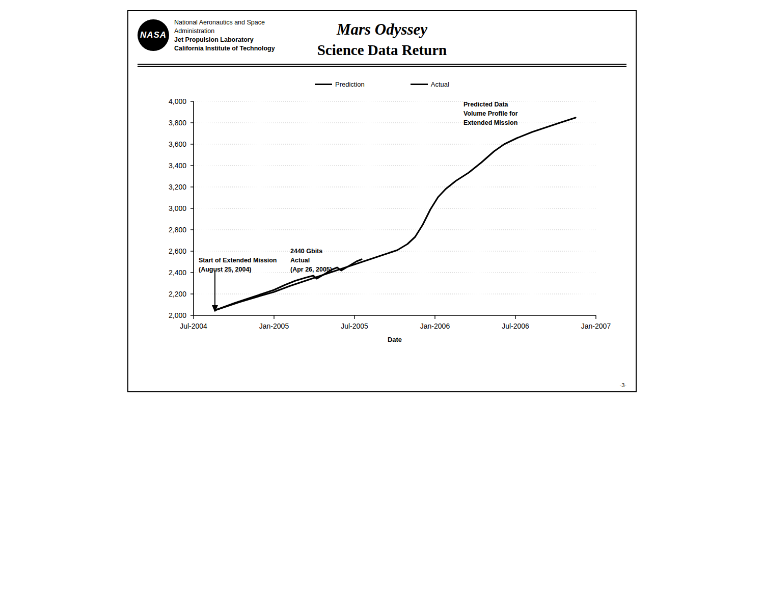NASA
National Aeronautics and Space
Administration
Jet Propulsion Laboratory
California Institute of Technology
Mars Odyssey
Science Data Return
Prediction
Actual
4,000 3,800 3,600 3,400 3,200 3,000 2,800 2,600 2,400 2,200 2,000 Jul-2004 Jan-2005 Jul-2005 Jan-2006 Jul-2006 Jan-2007 Date 2440 Gbits Actual (Apr 26, 2005) Start of Extended Mission (August 25, 2004) Predicted Data Volume Profile for Extended Mission
-3-